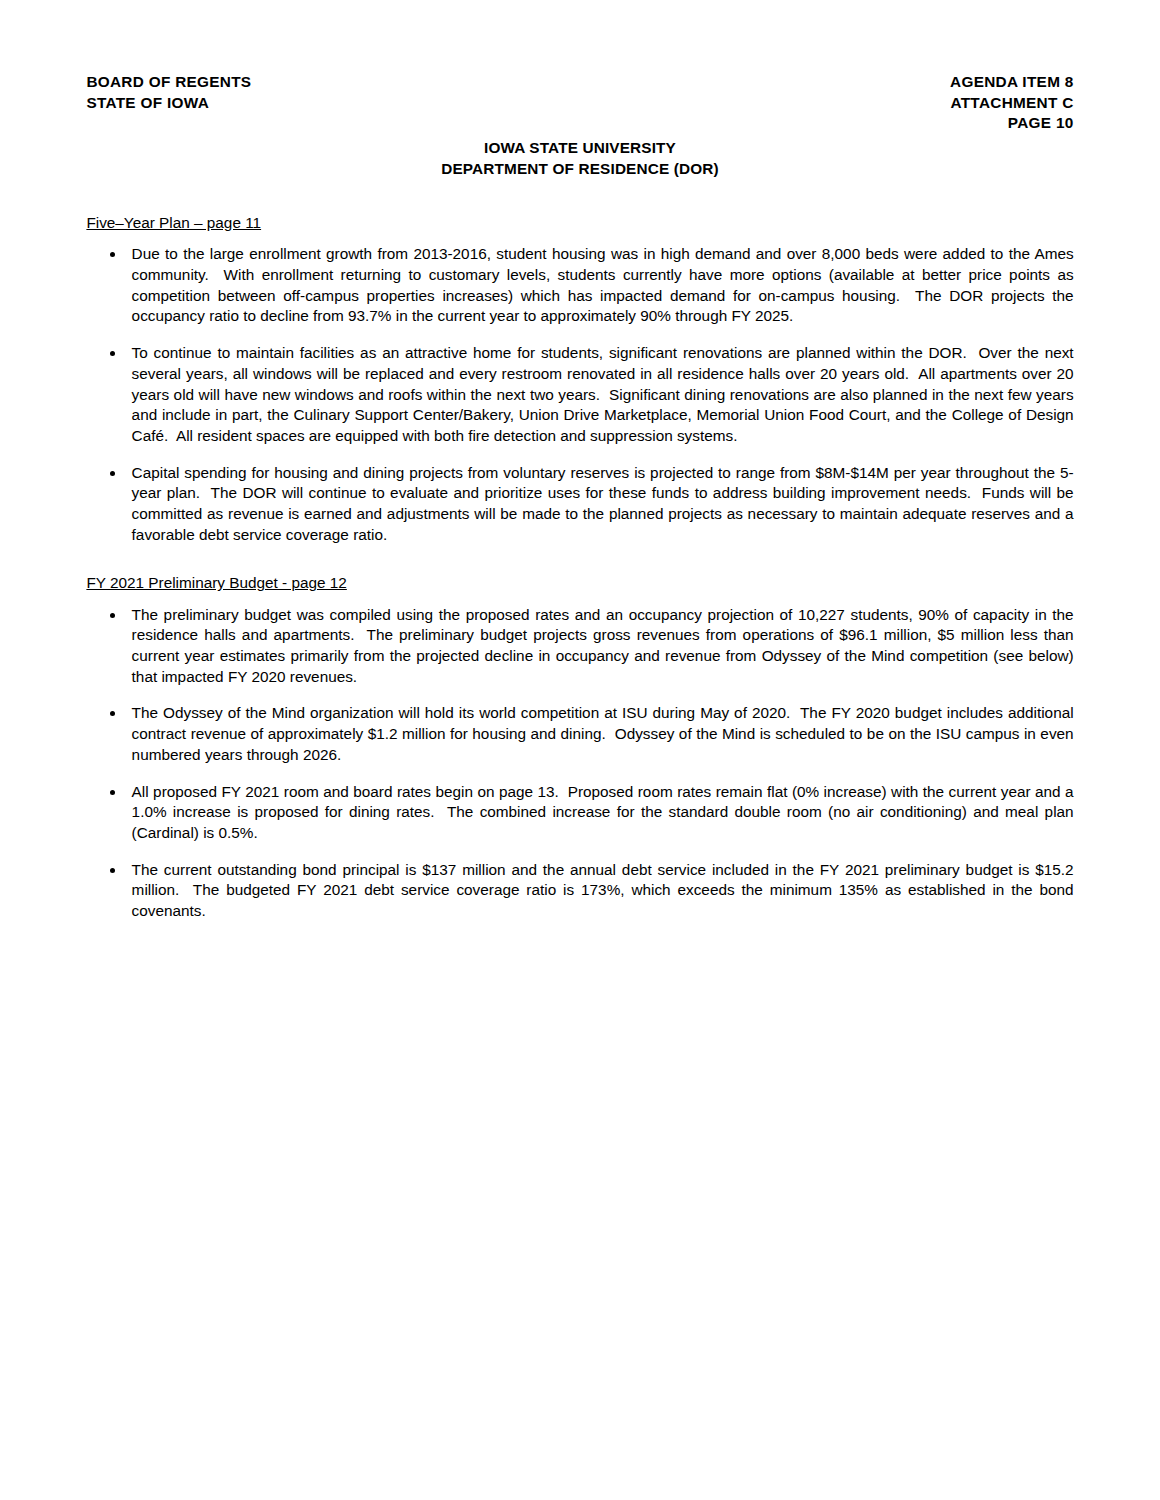BOARD OF REGENTS AGENDA ITEM 8
STATE OF IOWA ATTACHMENT C
PAGE 10
IOWA STATE UNIVERSITY
DEPARTMENT OF RESIDENCE (DOR)
Five–Year Plan – page 11
Due to the large enrollment growth from 2013-2016, student housing was in high demand and over 8,000 beds were added to the Ames community. With enrollment returning to customary levels, students currently have more options (available at better price points as competition between off-campus properties increases) which has impacted demand for on-campus housing. The DOR projects the occupancy ratio to decline from 93.7% in the current year to approximately 90% through FY 2025.
To continue to maintain facilities as an attractive home for students, significant renovations are planned within the DOR. Over the next several years, all windows will be replaced and every restroom renovated in all residence halls over 20 years old. All apartments over 20 years old will have new windows and roofs within the next two years. Significant dining renovations are also planned in the next few years and include in part, the Culinary Support Center/Bakery, Union Drive Marketplace, Memorial Union Food Court, and the College of Design Café. All resident spaces are equipped with both fire detection and suppression systems.
Capital spending for housing and dining projects from voluntary reserves is projected to range from $8M-$14M per year throughout the 5-year plan. The DOR will continue to evaluate and prioritize uses for these funds to address building improvement needs. Funds will be committed as revenue is earned and adjustments will be made to the planned projects as necessary to maintain adequate reserves and a favorable debt service coverage ratio.
FY 2021 Preliminary Budget - page 12
The preliminary budget was compiled using the proposed rates and an occupancy projection of 10,227 students, 90% of capacity in the residence halls and apartments. The preliminary budget projects gross revenues from operations of $96.1 million, $5 million less than current year estimates primarily from the projected decline in occupancy and revenue from Odyssey of the Mind competition (see below) that impacted FY 2020 revenues.
The Odyssey of the Mind organization will hold its world competition at ISU during May of 2020. The FY 2020 budget includes additional contract revenue of approximately $1.2 million for housing and dining. Odyssey of the Mind is scheduled to be on the ISU campus in even numbered years through 2026.
All proposed FY 2021 room and board rates begin on page 13. Proposed room rates remain flat (0% increase) with the current year and a 1.0% increase is proposed for dining rates. The combined increase for the standard double room (no air conditioning) and meal plan (Cardinal) is 0.5%.
The current outstanding bond principal is $137 million and the annual debt service included in the FY 2021 preliminary budget is $15.2 million. The budgeted FY 2021 debt service coverage ratio is 173%, which exceeds the minimum 135% as established in the bond covenants.